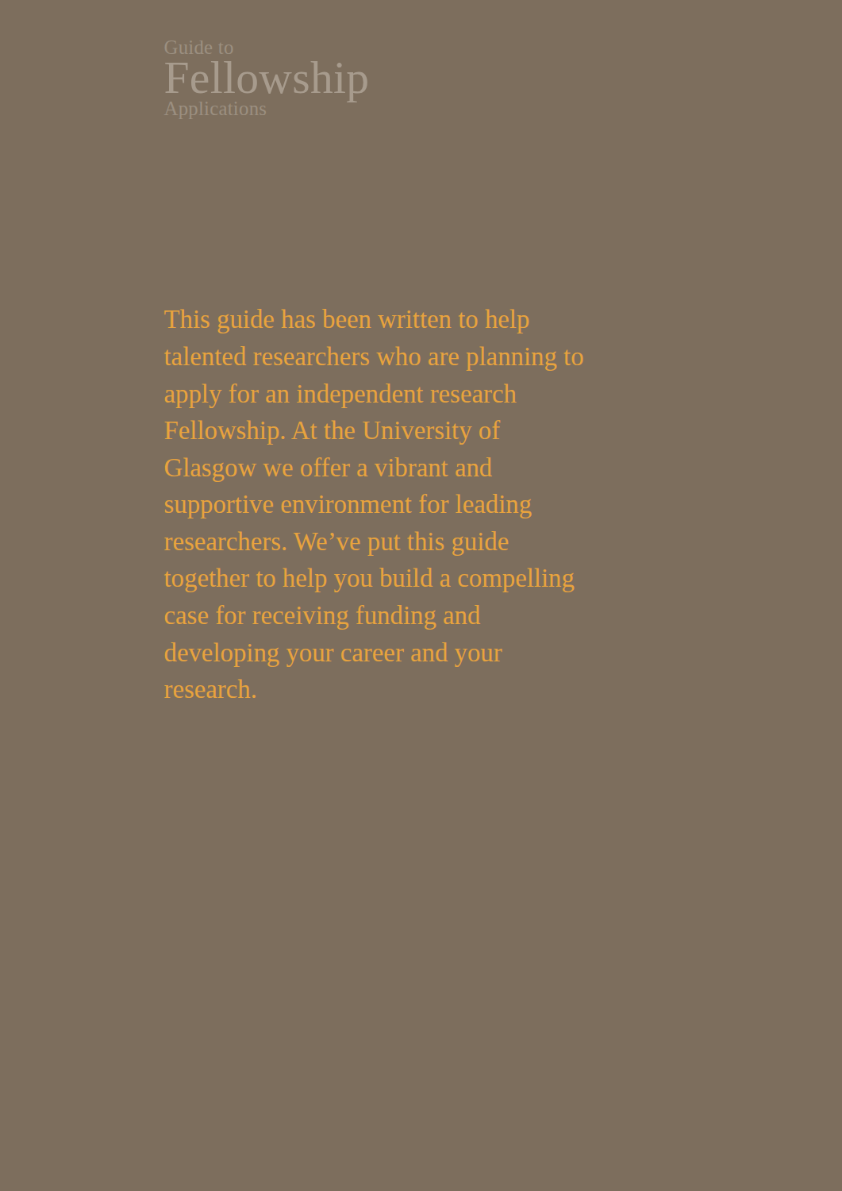Guide to Fellowship Applications
This guide has been written to help talented researchers who are planning to apply for an independent research Fellowship. At the University of Glasgow we offer a vibrant and supportive environment for leading researchers. We’ve put this guide together to help you build a compelling case for receiving funding and developing your career and your research.